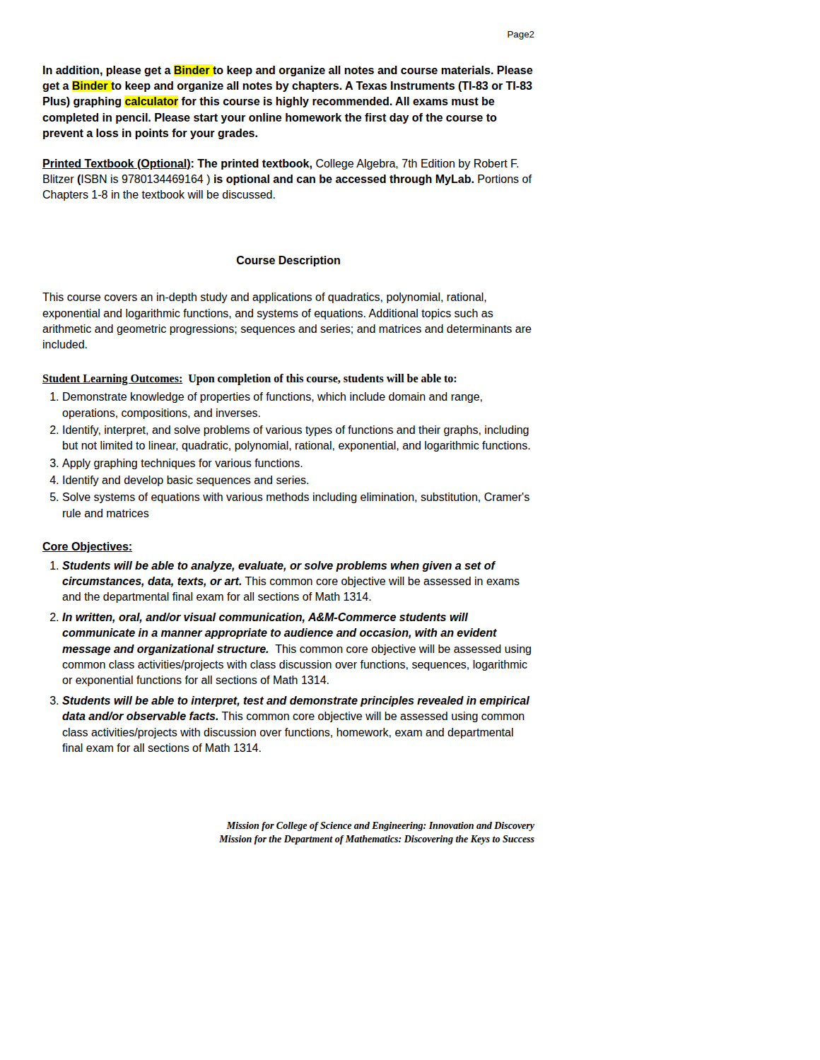Page2
In addition, please get a Binder to keep and organize all notes and course materials. Please get a Binder to keep and organize all notes by chapters. A Texas Instruments (TI-83 or TI-83 Plus) graphing calculator for this course is highly recommended. All exams must be completed in pencil. Please start your online homework the first day of the course to prevent a loss in points for your grades.
Printed Textbook (Optional): The printed textbook, College Algebra, 7th Edition by Robert F. Blitzer (ISBN is 9780134469164 ) is optional and can be accessed through MyLab. Portions of Chapters 1-8 in the textbook will be discussed.
Course Description
This course covers an in-depth study and applications of quadratics, polynomial, rational, exponential and logarithmic functions, and systems of equations. Additional topics such as arithmetic and geometric progressions; sequences and series; and matrices and determinants are included.
Student Learning Outcomes: Upon completion of this course, students will be able to:
Demonstrate knowledge of properties of functions, which include domain and range, operations, compositions, and inverses.
Identify, interpret, and solve problems of various types of functions and their graphs, including but not limited to linear, quadratic, polynomial, rational, exponential, and logarithmic functions.
Apply graphing techniques for various functions.
Identify and develop basic sequences and series.
Solve systems of equations with various methods including elimination, substitution, Cramer's rule and matrices
Core Objectives:
Students will be able to analyze, evaluate, or solve problems when given a set of circumstances, data, texts, or art. This common core objective will be assessed in exams and the departmental final exam for all sections of Math 1314.
In written, oral, and/or visual communication, A&M-Commerce students will communicate in a manner appropriate to audience and occasion, with an evident message and organizational structure. This common core objective will be assessed using common class activities/projects with class discussion over functions, sequences, logarithmic or exponential functions for all sections of Math 1314.
Students will be able to interpret, test and demonstrate principles revealed in empirical data and/or observable facts. This common core objective will be assessed using common class activities/projects with discussion over functions, homework, exam and departmental final exam for all sections of Math 1314.
Mission for College of Science and Engineering: Innovation and Discovery
Mission for the Department of Mathematics: Discovering the Keys to Success